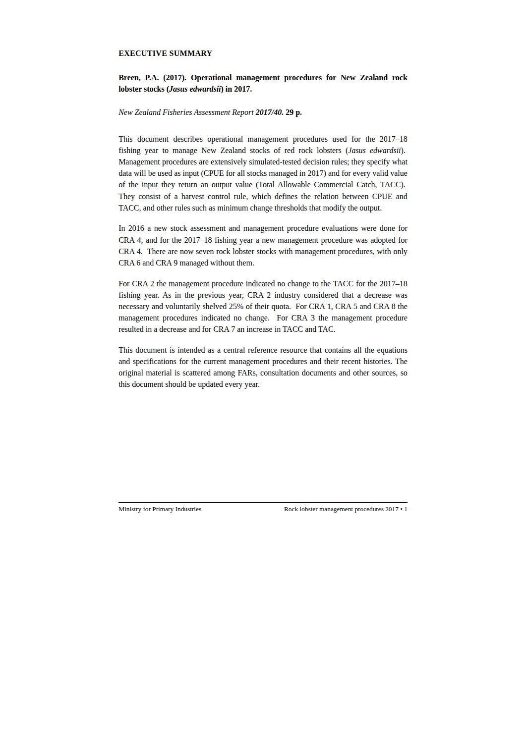EXECUTIVE SUMMARY
Breen, P.A. (2017). Operational management procedures for New Zealand rock lobster stocks (Jasus edwardsii) in 2017.
New Zealand Fisheries Assessment Report 2017/40. 29 p.
This document describes operational management procedures used for the 2017–18 fishing year to manage New Zealand stocks of red rock lobsters (Jasus edwardsii). Management procedures are extensively simulated-tested decision rules; they specify what data will be used as input (CPUE for all stocks managed in 2017) and for every valid value of the input they return an output value (Total Allowable Commercial Catch, TACC). They consist of a harvest control rule, which defines the relation between CPUE and TACC, and other rules such as minimum change thresholds that modify the output.
In 2016 a new stock assessment and management procedure evaluations were done for CRA 4, and for the 2017–18 fishing year a new management procedure was adopted for CRA 4. There are now seven rock lobster stocks with management procedures, with only CRA 6 and CRA 9 managed without them.
For CRA 2 the management procedure indicated no change to the TACC for the 2017–18 fishing year. As in the previous year, CRA 2 industry considered that a decrease was necessary and voluntarily shelved 25% of their quota. For CRA 1, CRA 5 and CRA 8 the management procedures indicated no change. For CRA 3 the management procedure resulted in a decrease and for CRA 7 an increase in TACC and TAC.
This document is intended as a central reference resource that contains all the equations and specifications for the current management procedures and their recent histories. The original material is scattered among FARs, consultation documents and other sources, so this document should be updated every year.
Ministry for Primary Industries
Rock lobster management procedures 2017 • 1